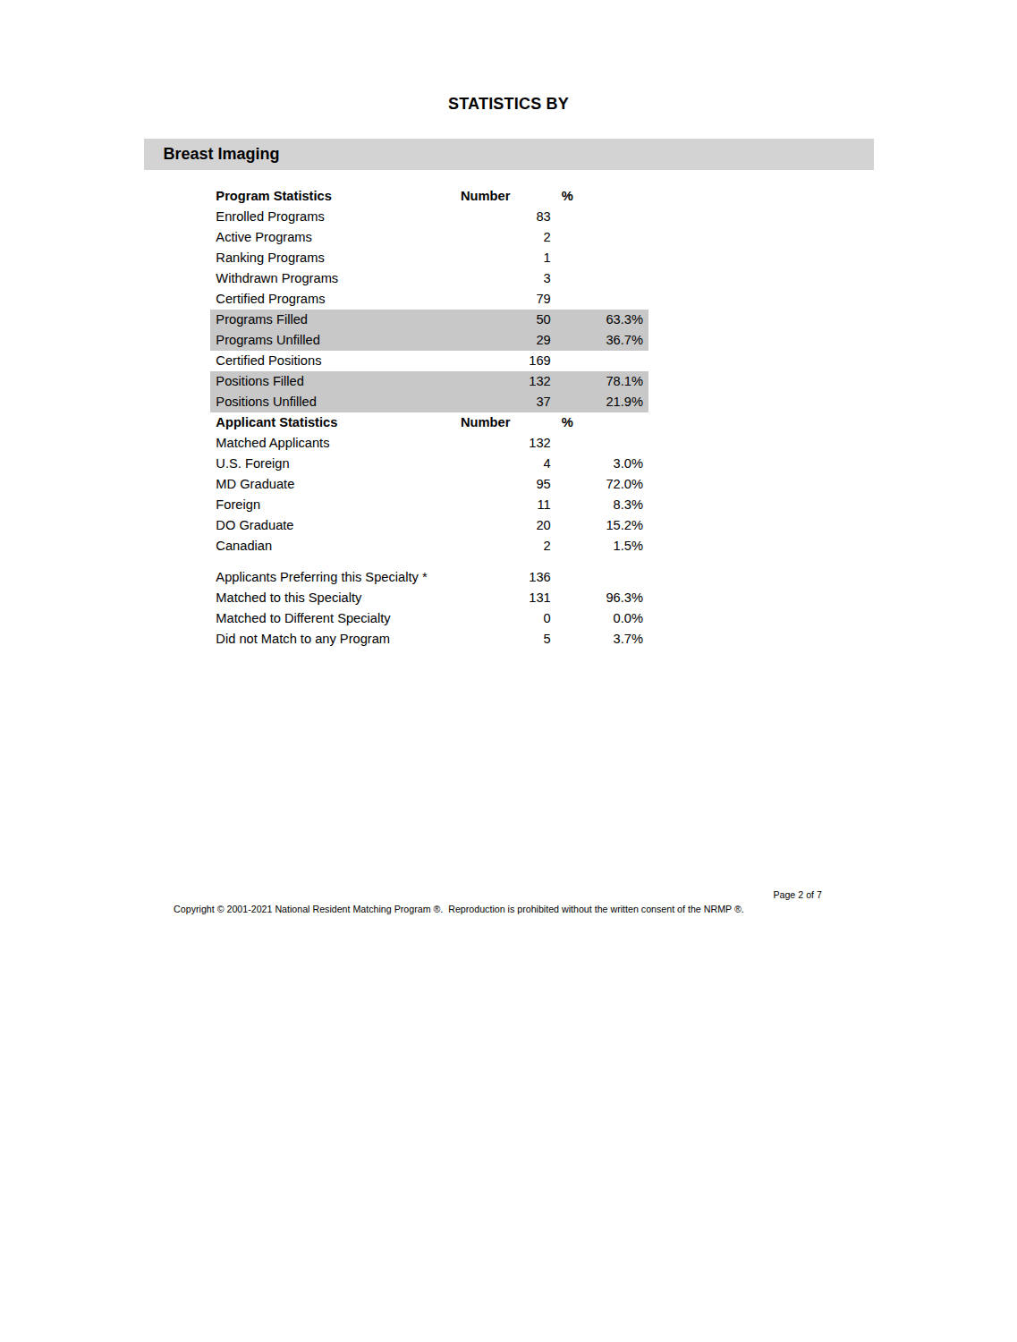STATISTICS BY
Breast Imaging
| Program Statistics | Number | % |
| --- | --- | --- |
| Enrolled Programs | 83 | |
| Active Programs | 2 | |
| Ranking Programs | 1 | |
| Withdrawn Programs | 3 | |
| Certified Programs | 79 | |
| Programs Filled | 50 | 63.3% |
| Programs Unfilled | 29 | 36.7% |
| Certified Positions | 169 | |
| Positions Filled | 132 | 78.1% |
| Positions Unfilled | 37 | 21.9% |
| Applicant Statistics | Number | % |
| Matched Applicants | 132 | |
| U.S. Foreign | 4 | 3.0% |
| MD Graduate | 95 | 72.0% |
| Foreign | 11 | 8.3% |
| DO Graduate | 20 | 15.2% |
| Canadian | 2 | 1.5% |
| Applicants Preferring this Specialty * | 136 | |
| Matched to this Specialty | 131 | 96.3% |
| Matched to Different Specialty | 0 | 0.0% |
| Did not Match to any Program | 5 | 3.7% |
Page 2 of 7
Copyright © 2001-2021 National Resident Matching Program ®. Reproduction is prohibited without the written consent of the NRMP ®.